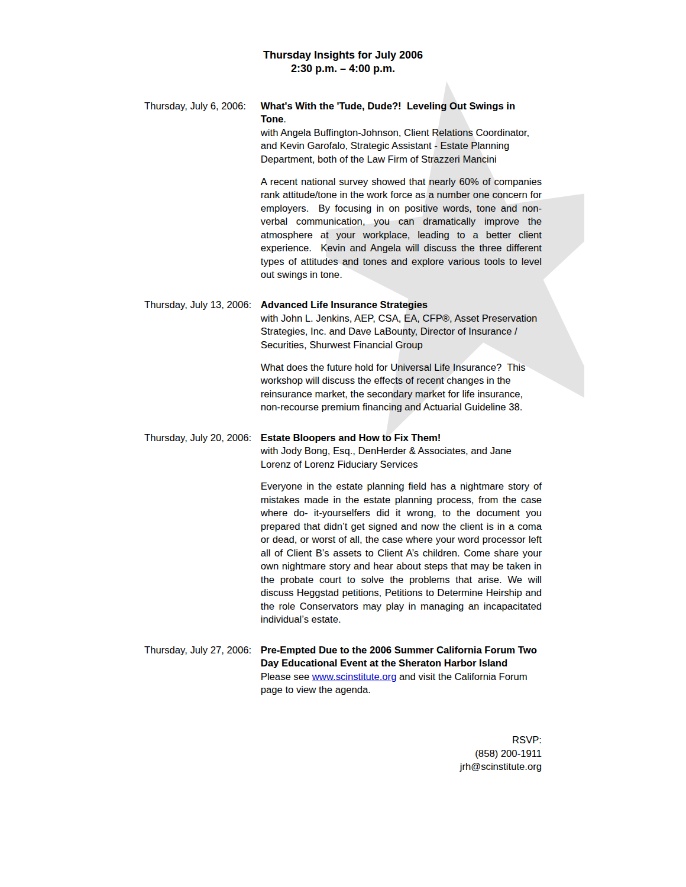Thursday Insights for July 2006 2:30 p.m. – 4:00 p.m.
| Thursday, July 6, 2006: | What's With the 'Tude, Dude?! Leveling Out Swings in Tone . with Angela Buffington-Johnson, Client Relations Coordinator, and Kevin Garofalo, Strategic Assistant - Estate Planning Department, both of the Law Firm of Strazzeri Mancini A recent national survey showed that nearly 60% of companies rank attitude/tone in the work force as a number one concern for employers. By focusing in on positive words, tone and non-verbal communication, you can dramatically improve the atmosphere at your workplace, leading to a better client experience. Kevin and Angela will discuss the three different types of attitudes and tones and explore various tools to level out swings in tone. |
| Thursday, July 13, 2006: | Advanced Life Insurance Strategies with John L. Jenkins, AEP, CSA, EA, CFP®, Asset Preservation Strategies, Inc. and Dave LaBounty, Director of Insurance / Securities, Shurwest Financial Group What does the future hold for Universal Life Insurance? This workshop will discuss the effects of recent changes in the reinsurance market, the secondary market for life insurance, non-recourse premium financing and Actuarial Guideline 38. |
| Thursday, July 20, 2006: | Estate Bloopers and How to Fix Them! with Jody Bong, Esq., DenHerder & Associates, and Jane Lorenz of Lorenz Fiduciary Services Everyone in the estate planning field has a nightmare story of mistakes made in the estate planning process, from the case where do- it-yourselfers did it wrong, to the document you prepared that didn’t get signed and now the client is in a coma or dead, or worst of all, the case where your word processor left all of Client B’s assets to Client A’s children. Come share your own nightmare story and hear about steps that may be taken in the probate court to solve the problems that arise. We will discuss Heggstad petitions, Petitions to Determine Heirship and the role Conservators may play in managing an incapacitated individual’s estate. |
| Thursday, July 27, 2006: | Pre-Empted Due to the 2006 Summer California Forum Two Day Educational Event at the Sheraton Harbor Island Please see www.scinstitute.org and visit the California Forum page to view the agenda. |
RSVP:
(858) 200-1911
jrh@scinstitute.org